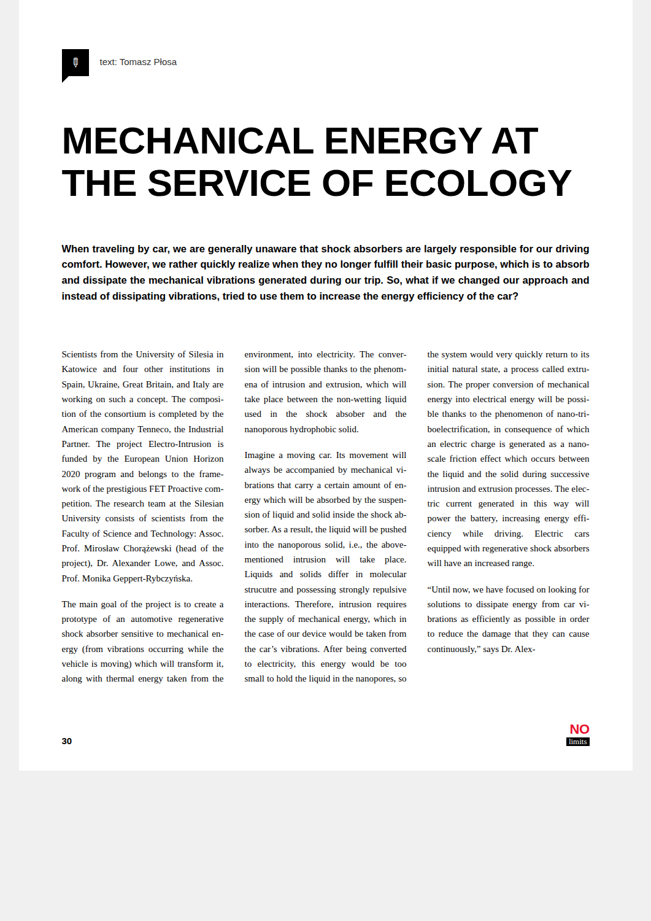✎
text: Tomasz Płosa
Mechanical energy at the service of ecology
When traveling by car, we are generally unaware that shock absorbers are largely responsible for our driving comfort. However, we rather quickly realize when they no longer fulfill their basic purpose, which is to absorb and dissipate the mechanical vibrations generated during our trip. So, what if we changed our approach and instead of dissipating vibrations, tried to use them to increase the energy efficiency of the car?
Scientists from the University of Silesia in Katowice and four other institutions in Spain, Ukraine, Great Britain, and Italy are working on such a concept. The composition of the consortium is completed by the American company Tenneco, the Industrial Partner. The project Electro-Intrusion is funded by the European Union Horizon 2020 program and belongs to the framework of the prestigious FET Proactive competition. The research team at the Silesian University consists of scientists from the Faculty of Science and Technology: Assoc. Prof. Mirosław Chorążewski (head of the project), Dr. Alexander Lowe, and Assoc. Prof. Monika Geppert-Rybczyńska.
The main goal of the project is to create a prototype of an automotive regenerative shock absorber sensitive to mechanical energy (from vibrations occurring while the vehicle is moving) which will transform it, along with thermal energy taken from the environment, into electricity. The conversion will be possible thanks to the phenomena of intrusion and extrusion, which will take place between the non-wetting liquid used in the shock absober and the nanoporous hydrophobic solid.
Imagine a moving car. Its movement will always be accompanied by mechanical vibrations that carry a certain amount of energy which will be absorbed by the suspension of liquid and solid inside the shock absorber. As a result, the liquid will be pushed into the nanoporous solid, i.e., the above-mentioned intrusion will take place. Liquids and solids differ in molecular strucutre and possessing strongly repulsive interactions. Therefore, intrusion requires the supply of mechanical energy, which in the case of our device would be taken from the car’s vibrations. After being converted to electricity, this energy would be too small to hold the liquid in the nanopores, so the system would very quickly return to its initial natural state, a process called extrusion. The proper conversion of mechanical energy into electrical energy will be possible thanks to the phenomenon of nano-triboelectrification, in consequence of which an electric charge is generated as a nano-scale friction effect which occurs between the liquid and the solid during successive intrusion and extrusion processes. The electric current generated in this way will power the battery, increasing energy efficiency while driving. Electric cars equipped with regenerative shock absorbers will have an increased range.
“Until now, we have focused on looking for solutions to dissipate energy from car vibrations as efficiently as possible in order to reduce the damage that they can cause continuously,” says Dr. Alex-
30
NO
limits